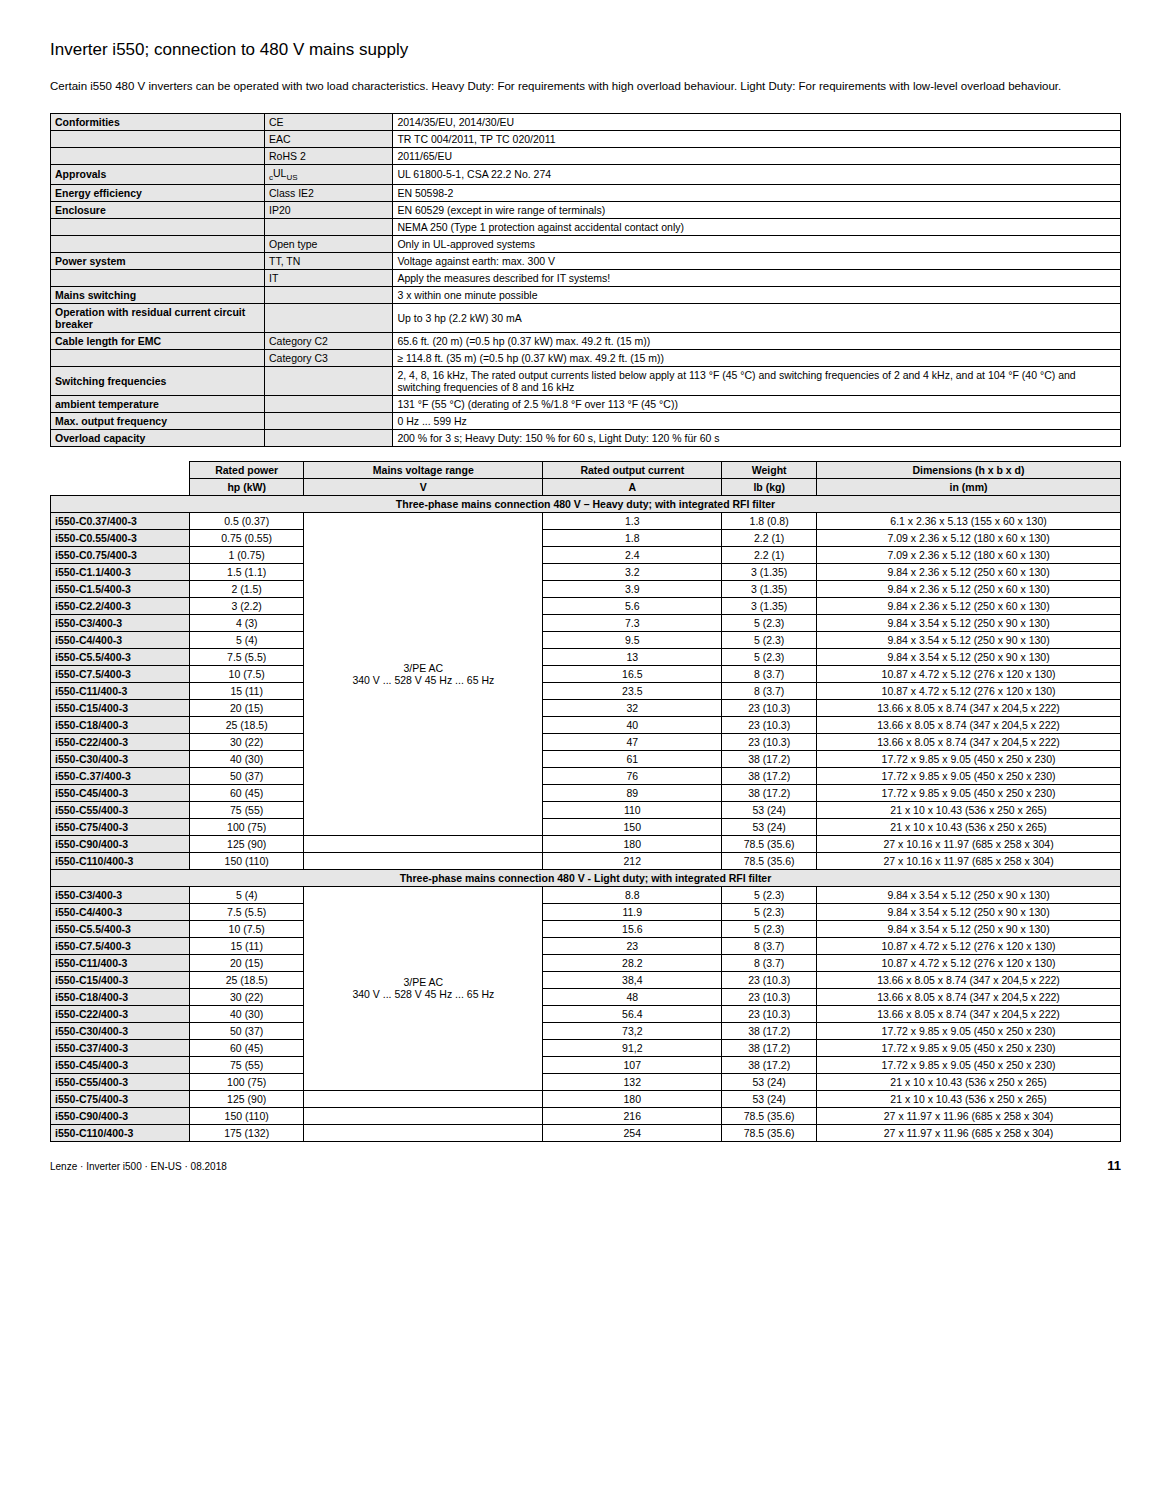Inverter i550; connection to 480 V mains supply
Certain i550 480 V inverters can be operated with two load characteristics. Heavy Duty: For requirements with high overload behaviour. Light Duty: For requirements with low-level overload behaviour.
| Conformities | CE | 2014/35/EU, 2014/30/EU |
| | EAC | TR TC 004/2011, TP TC 020/2011 |
| | RoHS 2 | 2011/65/EU |
| Approvals | c UL US | UL 61800-5-1, CSA 22.2 No. 274 |
| Energy efficiency | Class IE2 | EN 50598-2 |
| Enclosure | IP20 | EN 60529 (except in wire range of terminals) |
| | | NEMA 250 (Type 1 protection against accidental contact only) |
| | Open type | Only in UL-approved systems |
| Power system | TT, TN | Voltage against earth: max. 300 V |
| | IT | Apply the measures described for IT systems! |
| Mains switching | | 3 x within one minute possible |
| Operation with residual current circuit breaker | | Up to 3 hp (2.2 kW) 30 mA |
| Cable length for EMC | Category C2 | 65.6 ft. (20 m) (=0.5 hp (0.37 kW) max. 49.2 ft. (15 m)) |
| | Category C3 | ≥ 114.8 ft. (35 m) (=0.5 hp (0.37 kW) max. 49.2 ft. (15 m)) |
| Switching frequencies | | 2, 4, 8, 16 kHz, The rated output currents listed below apply at 113 °F (45 °C) and switching frequencies of 2 and 4 kHz, and at 104 °F (40 °C) and switching frequencies of 8 and 16 kHz |
| ambient temperature | | 131 °F (55 °C) (derating of 2.5 %/1.8 °F over 113 °F (45 °C)) |
| Max. output frequency | | 0 Hz ... 599 Hz |
| Overload capacity | | 200 % for 3 s; Heavy Duty: 150 % for 60 s, Light Duty: 120 % für 60 s |
| | Rated power | Mains voltage range | Rated output current | Weight | Dimensions (h x b x d) |
| | hp (kW) | V | A | lb (kg) | in (mm) |
| Three-phase mains connection 480 V – Heavy duty; with integrated RFI filter |
| i550-C0.37/400-3 | 0.5 (0.37) | 3/PE AC 340 V ... 528 V 45 Hz ... 65 Hz | 1.3 | 1.8 (0.8) | 6.1 x 2.36 x 5.13 (155 x 60 x 130) |
| i550-C0.55/400-3 | 0.75 (0.55) | 1.8 | 2.2 (1) | 7.09 x 2.36 x 5.12 (180 x 60 x 130) |
| i550-C0.75/400-3 | 1 (0.75) | 2.4 | 2.2 (1) | 7.09 x 2.36 x 5.12 (180 x 60 x 130) |
| i550-C1.1/400-3 | 1.5 (1.1) | 3.2 | 3 (1.35) | 9.84 x 2.36 x 5.12 (250 x 60 x 130) |
| i550-C1.5/400-3 | 2 (1.5) | 3.9 | 3 (1.35) | 9.84 x 2.36 x 5.12 (250 x 60 x 130) |
| i550-C2.2/400-3 | 3 (2.2) | 5.6 | 3 (1.35) | 9.84 x 2.36 x 5.12 (250 x 60 x 130) |
| i550-C3/400-3 | 4 (3) | 7.3 | 5 (2.3) | 9.84 x 3.54 x 5.12 (250 x 90 x 130) |
| i550-C4/400-3 | 5 (4) | 9.5 | 5 (2.3) | 9.84 x 3.54 x 5.12 (250 x 90 x 130) |
| i550-C5.5/400-3 | 7.5 (5.5) | 13 | 5 (2.3) | 9.84 x 3.54 x 5.12 (250 x 90 x 130) |
| i550-C7.5/400-3 | 10 (7.5) | 16.5 | 8 (3.7) | 10.87 x 4.72 x 5.12 (276 x 120 x 130) |
| i550-C11/400-3 | 15 (11) | 23.5 | 8 (3.7) | 10.87 x 4.72 x 5.12 (276 x 120 x 130) |
| i550-C15/400-3 | 20 (15) | 32 | 23 (10.3) | 13.66 x 8.05 x 8.74 (347 x 204,5 x 222) |
| i550-C18/400-3 | 25 (18.5) | 40 | 23 (10.3) | 13.66 x 8.05 x 8.74 (347 x 204,5 x 222) |
| i550-C22/400-3 | 30 (22) | 47 | 23 (10.3) | 13.66 x 8.05 x 8.74 (347 x 204,5 x 222) |
| i550-C30/400-3 | 40 (30) | 61 | 38 (17.2) | 17.72 x 9.85 x 9.05 (450 x 250 x 230) |
| i550-C.37/400-3 | 50 (37) | 76 | 38 (17.2) | 17.72 x 9.85 x 9.05 (450 x 250 x 230) |
| i550-C45/400-3 | 60 (45) | 89 | 38 (17.2) | 17.72 x 9.85 x 9.05 (450 x 250 x 230) |
| i550-C55/400-3 | 75 (55) | 110 | 53 (24) | 21 x 10 x 10.43 (536 x 250 x 265) |
| i550-C75/400-3 | 100 (75) | 150 | 53 (24) | 21 x 10 x 10.43 (536 x 250 x 265) |
| i550-C90/400-3 | 125 (90) | | 180 | 78.5 (35.6) | 27 x 10.16 x 11.97 (685 x 258 x 304) |
| i550-C110/400-3 | 150 (110) | | 212 | 78.5 (35.6) | 27 x 10.16 x 11.97 (685 x 258 x 304) |
| Three-phase mains connection 480 V - Light duty; with integrated RFI filter |
| i550-C3/400-3 | 5 (4) | 3/PE AC 340 V ... 528 V 45 Hz ... 65 Hz | 8.8 | 5 (2.3) | 9.84 x 3.54 x 5.12 (250 x 90 x 130) |
| i550-C4/400-3 | 7.5 (5.5) | 11.9 | 5 (2.3) | 9.84 x 3.54 x 5.12 (250 x 90 x 130) |
| i550-C5.5/400-3 | 10 (7.5) | 15.6 | 5 (2.3) | 9.84 x 3.54 x 5.12 (250 x 90 x 130) |
| i550-C7.5/400-3 | 15 (11) | 23 | 8 (3.7) | 10.87 x 4.72 x 5.12 (276 x 120 x 130) |
| i550-C11/400-3 | 20 (15) | 28.2 | 8 (3.7) | 10.87 x 4.72 x 5.12 (276 x 120 x 130) |
| i550-C15/400-3 | 25 (18.5) | 38,4 | 23 (10.3) | 13.66 x 8.05 x 8.74 (347 x 204,5 x 222) |
| i550-C18/400-3 | 30 (22) | 48 | 23 (10.3) | 13.66 x 8.05 x 8.74 (347 x 204,5 x 222) |
| i550-C22/400-3 | 40 (30) | 56.4 | 23 (10.3) | 13.66 x 8.05 x 8.74 (347 x 204,5 x 222) |
| i550-C30/400-3 | 50 (37) | 73,2 | 38 (17.2) | 17.72 x 9.85 x 9.05 (450 x 250 x 230) |
| i550-C37/400-3 | 60 (45) | 91,2 | 38 (17.2) | 17.72 x 9.85 x 9.05 (450 x 250 x 230) |
| i550-C45/400-3 | 75 (55) | 107 | 38 (17.2) | 17.72 x 9.85 x 9.05 (450 x 250 x 230) |
| i550-C55/400-3 | 100 (75) | 132 | 53 (24) | 21 x 10 x 10.43 (536 x 250 x 265) |
| i550-C75/400-3 | 125 (90) | | 180 | 53 (24) | 21 x 10 x 10.43 (536 x 250 x 265) |
| i550-C90/400-3 | 150 (110) | | 216 | 78.5 (35.6) | 27 x 11.97 x 11.96 (685 x 258 x 304) |
| i550-C110/400-3 | 175 (132) | | 254 | 78.5 (35.6) | 27 x 11.97 x 11.96 (685 x 258 x 304) |
Lenze · Inverter i500 · EN-US · 08.2018 11